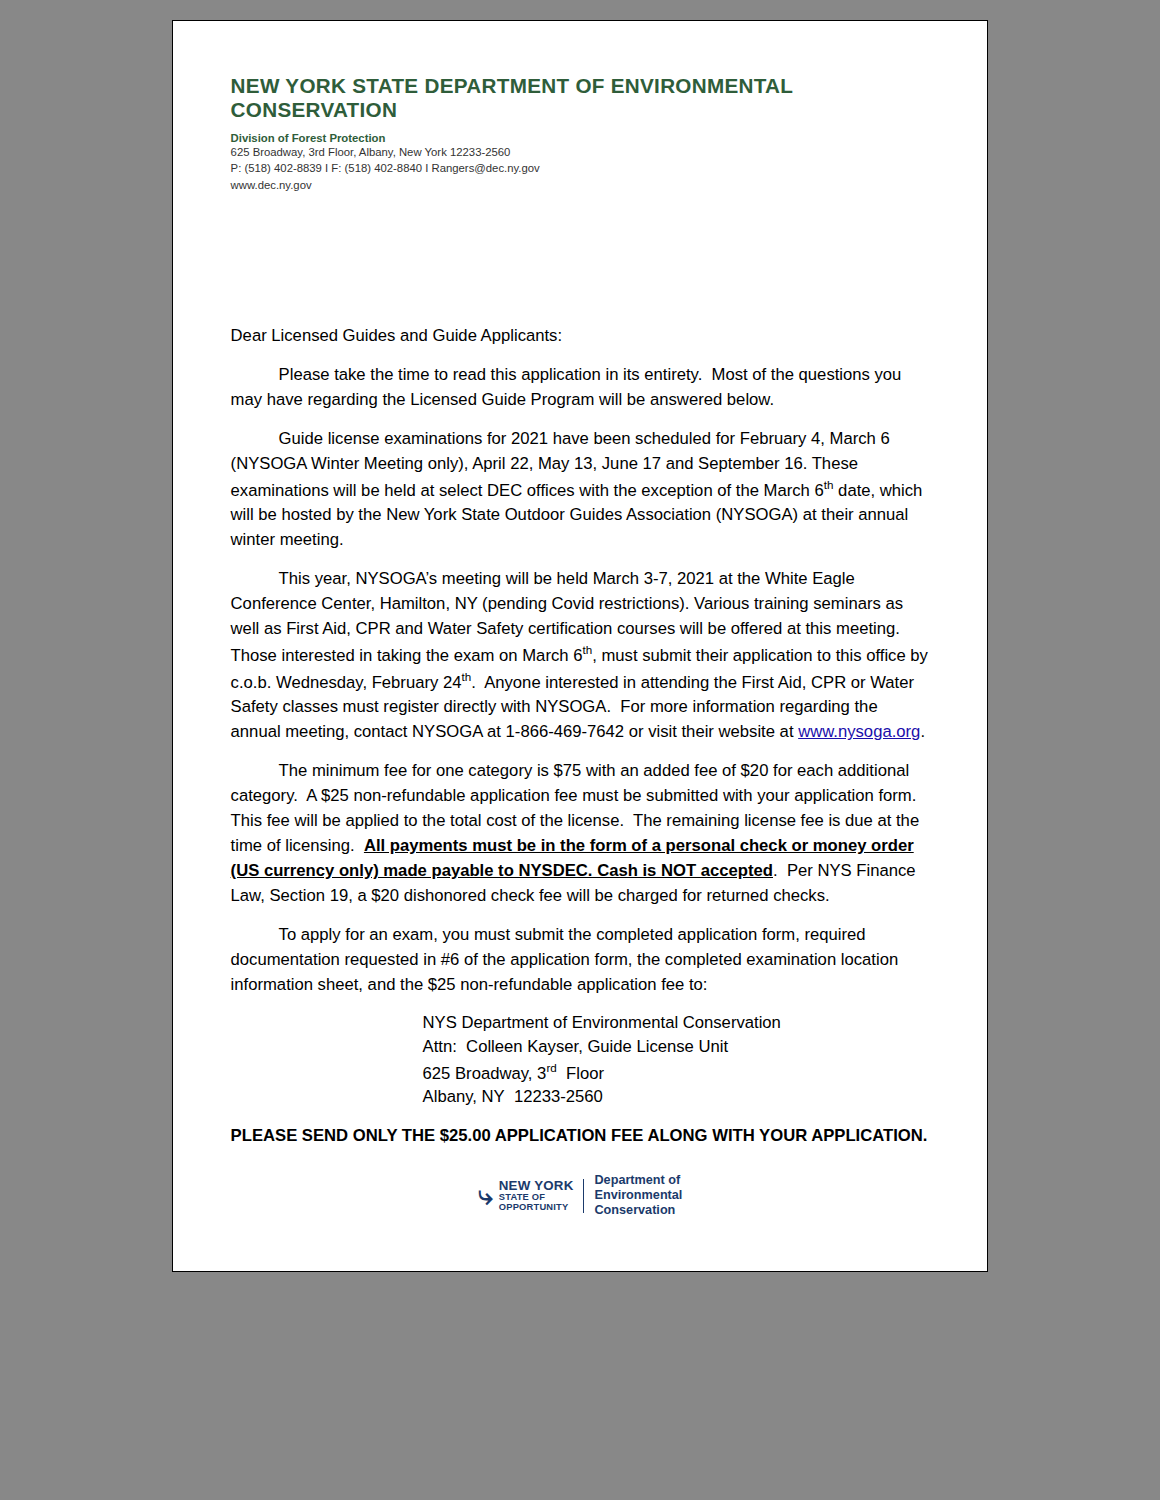NEW YORK STATE DEPARTMENT OF ENVIRONMENTAL CONSERVATION
Division of Forest Protection
625 Broadway, 3rd Floor, Albany, New York 12233-2560
P: (518) 402-8839 I F: (518) 402-8840 I Rangers@dec.ny.gov
www.dec.ny.gov
Dear Licensed Guides and Guide Applicants:
Please take the time to read this application in its entirety. Most of the questions you may have regarding the Licensed Guide Program will be answered below.
Guide license examinations for 2021 have been scheduled for February 4, March 6 (NYSOGA Winter Meeting only), April 22, May 13, June 17 and September 16. These examinations will be held at select DEC offices with the exception of the March 6th date, which will be hosted by the New York State Outdoor Guides Association (NYSOGA) at their annual winter meeting.
This year, NYSOGA’s meeting will be held March 3-7, 2021 at the White Eagle Conference Center, Hamilton, NY (pending Covid restrictions). Various training seminars as well as First Aid, CPR and Water Safety certification courses will be offered at this meeting. Those interested in taking the exam on March 6th, must submit their application to this office by c.o.b. Wednesday, February 24th. Anyone interested in attending the First Aid, CPR or Water Safety classes must register directly with NYSOGA. For more information regarding the annual meeting, contact NYSOGA at 1-866-469-7642 or visit their website at www.nysoga.org.
The minimum fee for one category is $75 with an added fee of $20 for each additional category. A $25 non-refundable application fee must be submitted with your application form. This fee will be applied to the total cost of the license. The remaining license fee is due at the time of licensing. All payments must be in the form of a personal check or money order (US currency only) made payable to NYSDEC. Cash is NOT accepted. Per NYS Finance Law, Section 19, a $20 dishonored check fee will be charged for returned checks.
To apply for an exam, you must submit the completed application form, required documentation requested in #6 of the application form, the completed examination location information sheet, and the $25 non-refundable application fee to:
NYS Department of Environmental Conservation
Attn: Colleen Kayser, Guide License Unit
625 Broadway, 3rd Floor
Albany, NY 12233-2560
PLEASE SEND ONLY THE $25.00 APPLICATION FEE ALONG WITH YOUR APPLICATION.
⤷ NEW YORK STATE OF
OPPORTUNITY
Department of
Environmental
Conservation